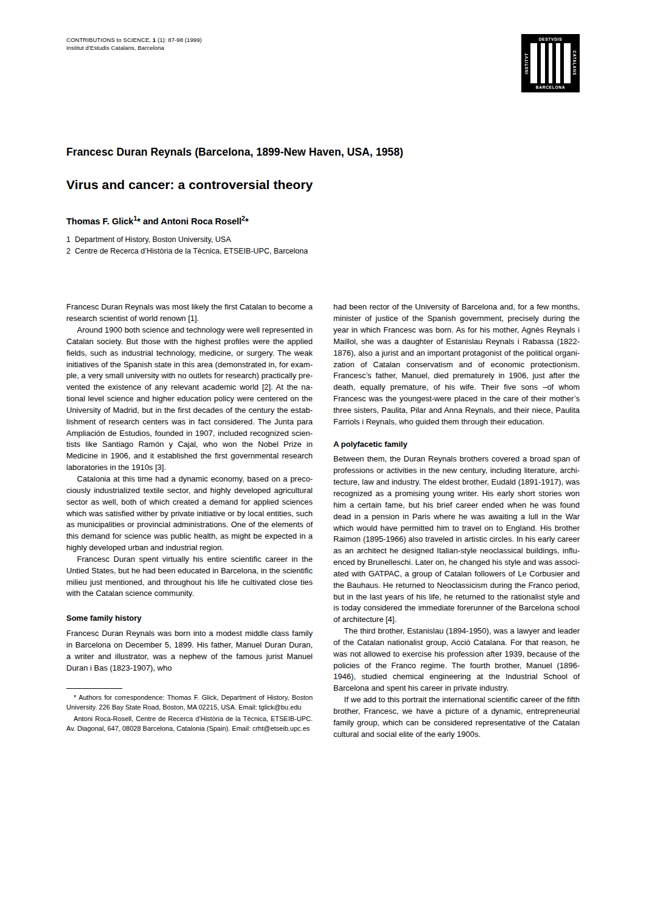CONTRIBUTIONS to SCIENCE, 1 (1): 87-98 (1999)
Institut d’Estudis Catalans, Barcelona
DESTVDIS
INSTITVT
CATALANS
BARCELONA
Francesc Duran Reynals (Barcelona, 1899-New Haven, USA, 1958)
Virus and cancer: a controversial theory
Thomas F. Glick1* and Antoni Roca Rosell2*
1 Department of History, Boston University, USA
2 Centre de Recerca d’Història de la Tècnica, ETSEIB-UPC, Barcelona
Francesc Duran Reynals was most likely the first Catalan to become a research scientist of world renown [1].
Around 1900 both science and technology were well represented in Catalan society. But those with the highest profiles were the applied fields, such as industrial technology, medicine, or surgery. The weak initiatives of the Spanish state in this area (demonstrated in, for example, a very small university with no outlets for research) practically prevented the existence of any relevant academic world [2]. At the national level science and higher education policy were centered on the University of Madrid, but in the first decades of the century the establishment of research centers was in fact considered. The Junta para Ampliación de Estudios, founded in 1907, included recognized scientists like Santiago Ramón y Cajal, who won the Nobel Prize in Medicine in 1906, and it established the first governmental research laboratories in the 1910s [3].
Catalonia at this time had a dynamic economy, based on a precociously industrialized textile sector, and highly developed agricultural sector as well, both of which created a demand for applied sciences which was satisfied wither by private initiative or by local entities, such as municipalities or provincial administrations. One of the elements of this demand for science was public health, as might be expected in a highly developed urban and industrial region.
Francesc Duran spent virtually his entire scientific career in the Untied States, but he had been educated in Barcelona, in the scientific milieu just mentioned, and throughout his life he cultivated close ties with the Catalan science community.
Some family history
Francesc Duran Reynals was born into a modest middle class family in Barcelona on December 5, 1899. His father, Manuel Duran Duran, a writer and illustrator, was a nephew of the famous jurist Manuel Duran i Bas (1823-1907), who
* Authors for correspondence: Thomas F. Glick, Department of History, Boston University. 226 Bay State Road, Boston, MA 02215, USA. Email: tglick@bu.edu
Antoni Roca-Rosell, Centre de Recerca d’Història de la Tècnica, ETSEIB-UPC. Av. Diagonal, 647, 08028 Barcelona, Catalonia (Spain). Email: crht@etseib.upc.es
had been rector of the University of Barcelona and, for a few months, minister of justice of the Spanish government, precisely during the year in which Francesc was born. As for his mother, Agnès Reynals i Maillol, she was a daughter of Estanislau Reynals i Rabassa (1822-1876), also a jurist and an important protagonist of the political organization of Catalan conservatism and of economic protectionism. Francesc’s father, Manuel, died prematurely in 1906, just after the death, equally premature, of his wife. Their five sons –of whom Francesc was the youngest-were placed in the care of their mother’s three sisters, Paulita, Pilar and Anna Reynals, and their niece, Paulita Farriols i Reynals, who guided them through their education.
A polyfacetic family
Between them, the Duran Reynals brothers covered a broad span of professions or activities in the new century, including literature, architecture, law and industry. The eldest brother, Eudald (1891-1917), was recognized as a promising young writer. His early short stories won him a certain fame, but his brief career ended when he was found dead in a pension in Paris where he was awaiting a lull in the War which would have permitted him to travel on to England. His brother Raimon (1895-1966) also traveled in artistic circles. In his early career as an architect he designed Italian-style neoclassical buildings, influenced by Brunelleschi. Later on, he changed his style and was associated with GATPAC, a group of Catalan followers of Le Corbusier and the Bauhaus. He returned to Neoclassicism during the Franco period, but in the last years of his life, he returned to the rationalist style and is today considered the immediate forerunner of the Barcelona school of architecture [4].
The third brother, Estanislau (1894-1950), was a lawyer and leader of the Catalan nationalist group, Acció Catalana. For that reason, he was not allowed to exercise his profession after 1939, because of the policies of the Franco regime. The fourth brother, Manuel (1896-1946), studied chemical engineering at the Industrial School of Barcelona and spent his career in private industry.
If we add to this portrait the international scientific career of the fifth brother, Francesc, we have a picture of a dynamic, entrepreneurial family group, which can be considered representative of the Catalan cultural and social elite of the early 1900s.